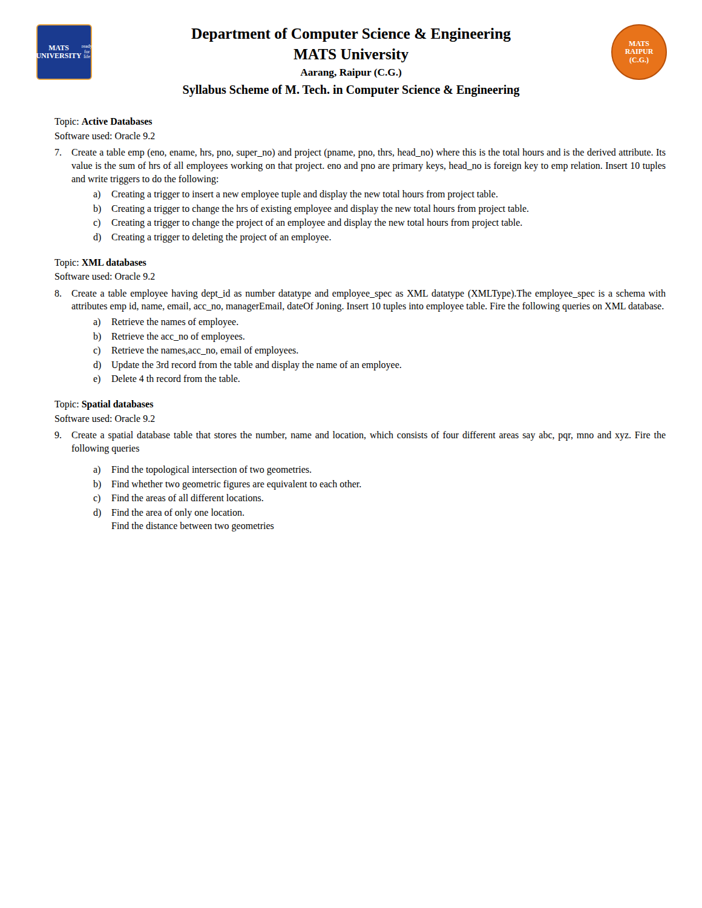MATS
UNIVERSITY
ready for life
MATS
RAIPUR
(C.G.)
Department of Computer Science & Engineering
MATS University
Aarang, Raipur (C.G.)
Syllabus Scheme of M. Tech. in Computer Science & Engineering
Topic: Active Databases
Software used: Oracle 9.2
7.
Create a table emp (eno, ename, hrs, pno, super_no) and project (pname, pno, thrs, head_no) where this is the total hours and is the derived attribute. Its value is the sum of hrs of all employees working on that project. eno and pno are primary keys, head_no is foreign key to emp relation. Insert 10 tuples and write triggers to do the following:
a) Creating a trigger to insert a new employee tuple and display the new total hours from project table.
b) Creating a trigger to change the hrs of existing employee and display the new total hours from project table.
c) Creating a trigger to change the project of an employee and display the new total hours from project table.
d) Creating a trigger to deleting the project of an employee.
Topic: XML databases
Software used: Oracle 9.2
8.
Create a table employee having dept_id as number datatype and employee_spec as XML datatype (XMLType).The employee_spec is a schema with attributes emp id, name, email, acc_no, managerEmail, dateOf Joning. Insert 10 tuples into employee table. Fire the following queries on XML database.
a) Retrieve the names of employee.
b) Retrieve the acc_no of employees.
c) Retrieve the names,acc_no, email of employees.
d) Update the 3rd record from the table and display the name of an employee.
e) Delete 4 th record from the table.
Topic: Spatial databases
Software used: Oracle 9.2
9.
Create a spatial database table that stores the number, name and location, which consists of four different areas say abc, pqr, mno and xyz. Fire the following queries
a) Find the topological intersection of two geometries.
b) Find whether two geometric figures are equivalent to each other.
c) Find the areas of all different locations.
d) Find the area of only one location.
Find the distance between two geometries